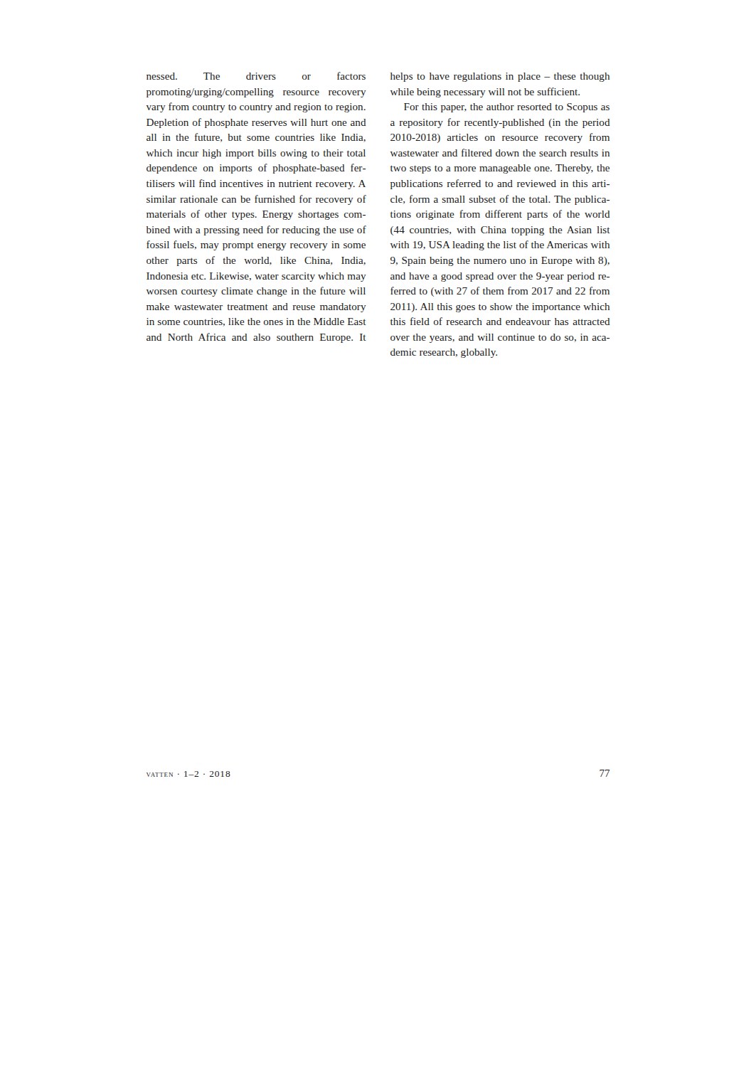nessed. The drivers or factors promoting/urging/compelling resource recovery vary from country to country and region to region. Depletion of phosphate reserves will hurt one and all in the future, but some countries like India, which incur high import bills owing to their total dependence on imports of phosphate-based fertilisers will find incentives in nutrient recovery. A similar rationale can be furnished for recovery of materials of other types. Energy shortages combined with a pressing need for reducing the use of fossil fuels, may prompt energy recovery in some other parts of the world, like China, India, Indonesia etc. Likewise, water scarcity which may worsen courtesy climate change in the future will make wastewater treatment and reuse mandatory in some countries, like the ones in the Middle East and North Africa and also southern Europe. It helps to have regulations in place – these though while being necessary will not be sufficient.
For this paper, the author resorted to Scopus as a repository for recently-published (in the period 2010-2018) articles on resource recovery from wastewater and filtered down the search results in two steps to a more manageable one. Thereby, the publications referred to and reviewed in this article, form a small subset of the total. The publications originate from different parts of the world (44 countries, with China topping the Asian list with 19, USA leading the list of the Americas with 9, Spain being the numero uno in Europe with 8), and have a good spread over the 9-year period referred to (with 27 of them from 2017 and 22 from 2011). All this goes to show the importance which this field of research and endeavour has attracted over the years, and will continue to do so, in academic research, globally.
VATTEN · 1–2 · 2018 77